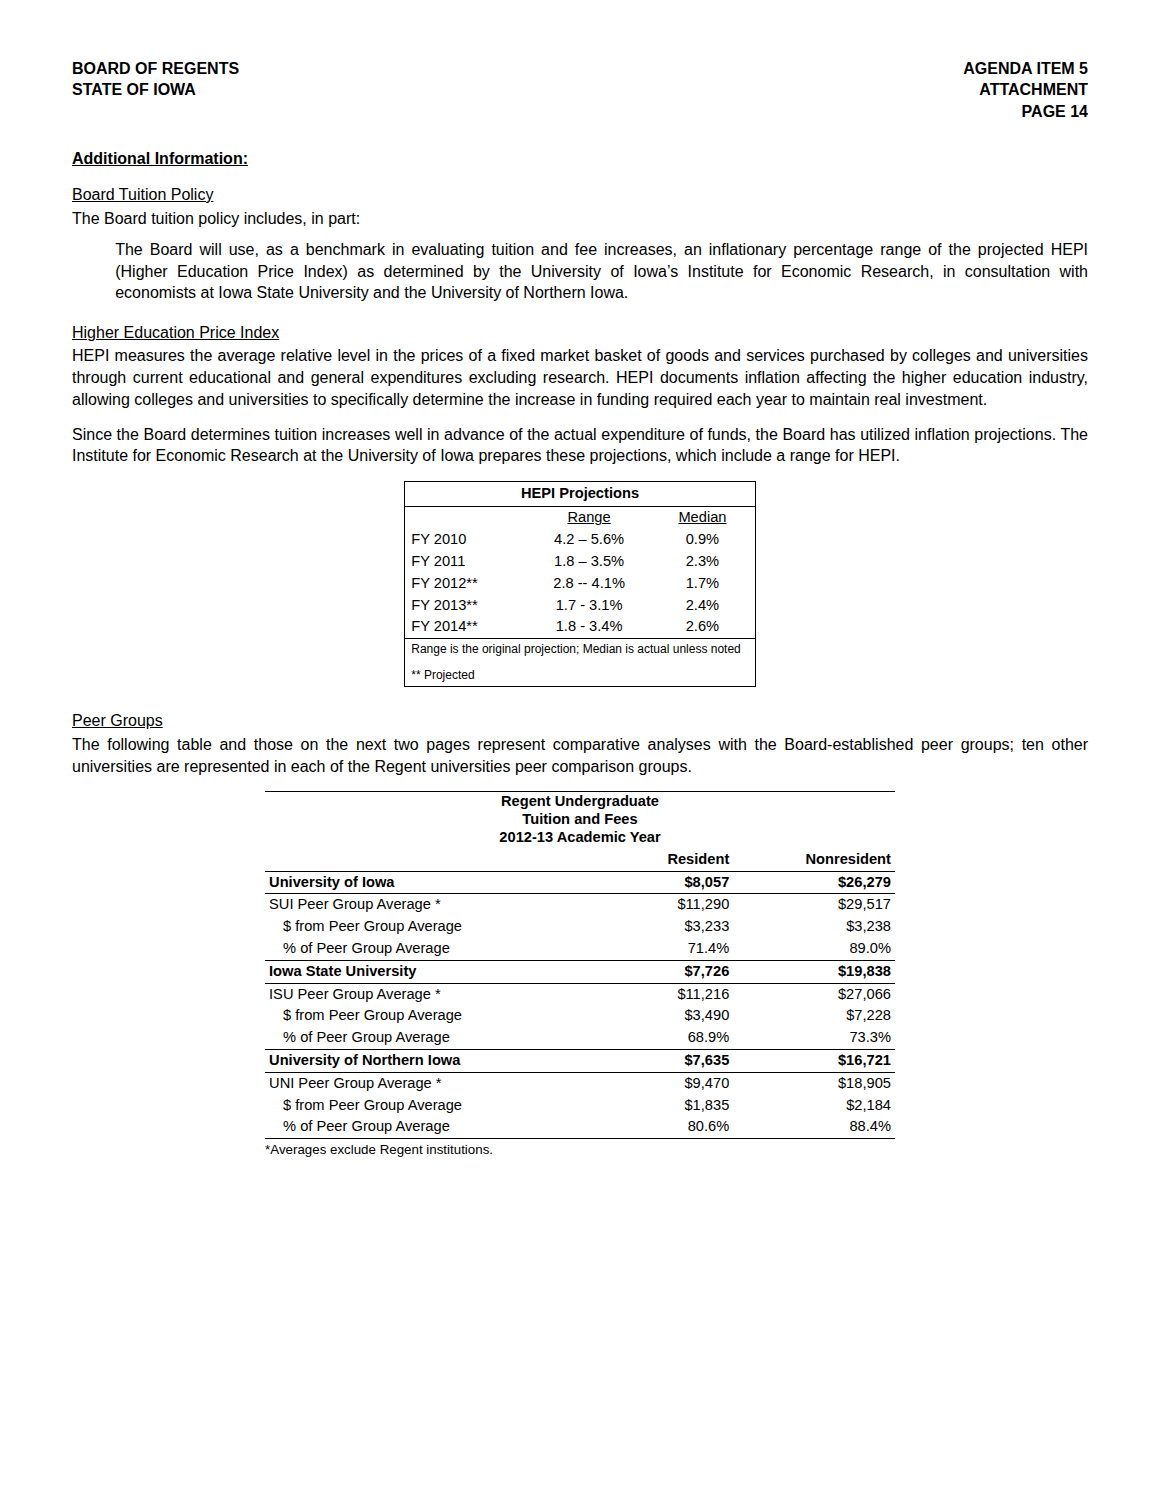BOARD OF REGENTS
STATE OF IOWA
AGENDA ITEM 5
ATTACHMENT
PAGE 14
Additional Information:
Board Tuition Policy
The Board tuition policy includes, in part:
The Board will use, as a benchmark in evaluating tuition and fee increases, an inflationary percentage range of the projected HEPI (Higher Education Price Index) as determined by the University of Iowa’s Institute for Economic Research, in consultation with economists at Iowa State University and the University of Northern Iowa.
Higher Education Price Index
HEPI measures the average relative level in the prices of a fixed market basket of goods and services purchased by colleges and universities through current educational and general expenditures excluding research. HEPI documents inflation affecting the higher education industry, allowing colleges and universities to specifically determine the increase in funding required each year to maintain real investment.
Since the Board determines tuition increases well in advance of the actual expenditure of funds, the Board has utilized inflation projections. The Institute for Economic Research at the University of Iowa prepares these projections, which include a range for HEPI.
HEPI Projections
| | Range | Median |
| --- | --- | --- |
| FY 2010 | 4.2 – 5.6% | 0.9% |
| FY 2011 | 1.8 – 3.5% | 2.3% |
| FY 2012** | 2.8 -- 4.1% | 1.7% |
| FY 2013** | 1.7 - 3.1% | 2.4% |
| FY 2014** | 1.8 - 3.4% | 2.6% |
| Range is the original projection; Median is actual unless noted |
| ** Projected |
Peer Groups
The following table and those on the next two pages represent comparative analyses with the Board-established peer groups; ten other universities are represented in each of the Regent universities peer comparison groups.
Regent Undergraduate Tuition and Fees 2012-13 Academic Year
| | Resident | Nonresident |
| --- | --- | --- |
| University of Iowa | $8,057 | $26,279 |
| SUI Peer Group Average * | $11,290 | $29,517 |
| $ from Peer Group Average | $3,233 | $3,238 |
| % of Peer Group Average | 71.4% | 89.0% |
| Iowa State University | $7,726 | $19,838 |
| ISU Peer Group Average * | $11,216 | $27,066 |
| $ from Peer Group Average | $3,490 | $7,228 |
| % of Peer Group Average | 68.9% | 73.3% |
| University of Northern Iowa | $7,635 | $16,721 |
| UNI Peer Group Average * | $9,470 | $18,905 |
| $ from Peer Group Average | $1,835 | $2,184 |
| % of Peer Group Average | 80.6% | 88.4% |
*Averages exclude Regent institutions.